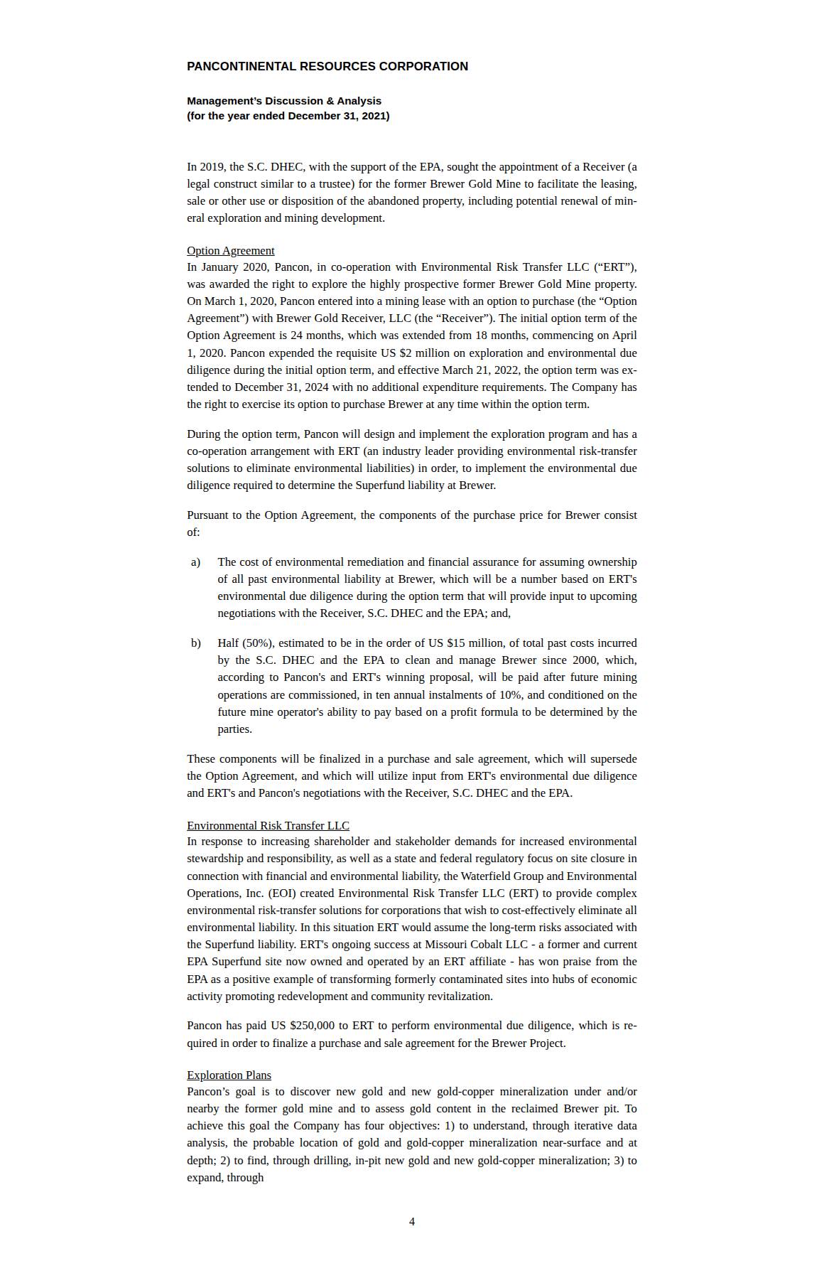Pancontinental Resources Corporation
Management’s Discussion & Analysis
(for the year ended December 31, 2021)
In 2019, the S.C. DHEC, with the support of the EPA, sought the appointment of a Receiver (a legal construct similar to a trustee) for the former Brewer Gold Mine to facilitate the leasing, sale or other use or disposition of the abandoned property, including potential renewal of mineral exploration and mining development.
Option Agreement
In January 2020, Pancon, in co-operation with Environmental Risk Transfer LLC (“ERT”), was awarded the right to explore the highly prospective former Brewer Gold Mine property. On March 1, 2020, Pancon entered into a mining lease with an option to purchase (the “Option Agreement”) with Brewer Gold Receiver, LLC (the “Receiver”). The initial option term of the Option Agreement is 24 months, which was extended from 18 months, commencing on April 1, 2020. Pancon expended the requisite US $2 million on exploration and environmental due diligence during the initial option term, and effective March 21, 2022, the option term was extended to December 31, 2024 with no additional expenditure requirements. The Company has the right to exercise its option to purchase Brewer at any time within the option term.
During the option term, Pancon will design and implement the exploration program and has a co-operation arrangement with ERT (an industry leader providing environmental risk-transfer solutions to eliminate environmental liabilities) in order, to implement the environmental due diligence required to determine the Superfund liability at Brewer.
Pursuant to the Option Agreement, the components of the purchase price for Brewer consist of:
The cost of environmental remediation and financial assurance for assuming ownership of all past environmental liability at Brewer, which will be a number based on ERT's environmental due diligence during the option term that will provide input to upcoming negotiations with the Receiver, S.C. DHEC and the EPA; and,
Half (50%), estimated to be in the order of US $15 million, of total past costs incurred by the S.C. DHEC and the EPA to clean and manage Brewer since 2000, which, according to Pancon's and ERT's winning proposal, will be paid after future mining operations are commissioned, in ten annual instalments of 10%, and conditioned on the future mine operator's ability to pay based on a profit formula to be determined by the parties.
These components will be finalized in a purchase and sale agreement, which will supersede the Option Agreement, and which will utilize input from ERT's environmental due diligence and ERT's and Pancon's negotiations with the Receiver, S.C. DHEC and the EPA.
Environmental Risk Transfer LLC
In response to increasing shareholder and stakeholder demands for increased environmental stewardship and responsibility, as well as a state and federal regulatory focus on site closure in connection with financial and environmental liability, the Waterfield Group and Environmental Operations, Inc. (EOI) created Environmental Risk Transfer LLC (ERT) to provide complex environmental risk-transfer solutions for corporations that wish to cost-effectively eliminate all environmental liability. In this situation ERT would assume the long-term risks associated with the Superfund liability. ERT's ongoing success at Missouri Cobalt LLC - a former and current EPA Superfund site now owned and operated by an ERT affiliate - has won praise from the EPA as a positive example of transforming formerly contaminated sites into hubs of economic activity promoting redevelopment and community revitalization.
Pancon has paid US $250,000 to ERT to perform environmental due diligence, which is required in order to finalize a purchase and sale agreement for the Brewer Project.
Exploration Plans
Pancon’s goal is to discover new gold and new gold-copper mineralization under and/or nearby the former gold mine and to assess gold content in the reclaimed Brewer pit. To achieve this goal the Company has four objectives: 1) to understand, through iterative data analysis, the probable location of gold and gold-copper mineralization near-surface and at depth; 2) to find, through drilling, in-pit new gold and new gold-copper mineralization; 3) to expand, through
4